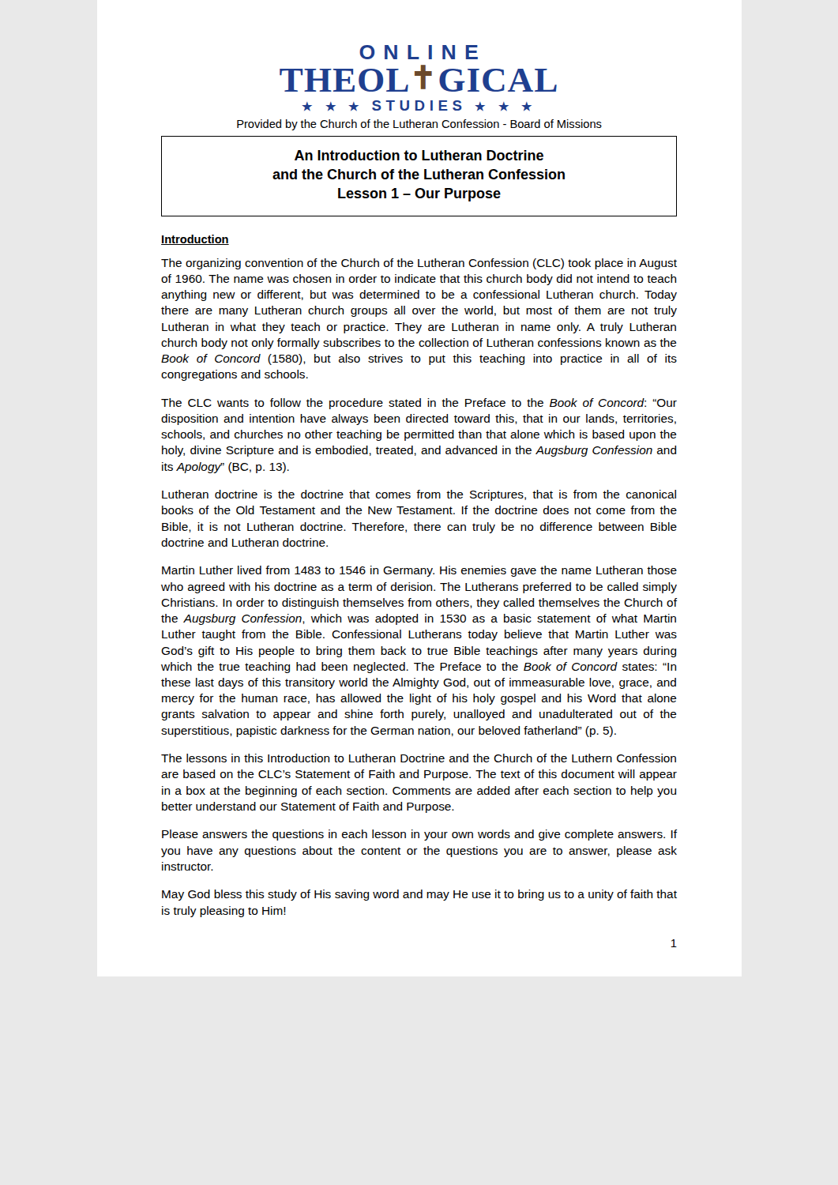ONLINE
THEOL✝GICAL
★ ★ ★ STUDIES ★ ★ ★
Provided by the Church of the Lutheran Confession - Board of Missions
An Introduction to Lutheran Doctrine
and the Church of the Lutheran Confession
Lesson 1 – Our Purpose
Introduction
The organizing convention of the Church of the Lutheran Confession (CLC) took place in August of 1960. The name was chosen in order to indicate that this church body did not intend to teach anything new or different, but was determined to be a confessional Lutheran church. Today there are many Lutheran church groups all over the world, but most of them are not truly Lutheran in what they teach or practice. They are Lutheran in name only. A truly Lutheran church body not only formally subscribes to the collection of Lutheran confessions known as the Book of Concord (1580), but also strives to put this teaching into practice in all of its congregations and schools.
The CLC wants to follow the procedure stated in the Preface to the Book of Concord: “Our disposition and intention have always been directed toward this, that in our lands, territories, schools, and churches no other teaching be permitted than that alone which is based upon the holy, divine Scripture and is embodied, treated, and advanced in the Augsburg Confession and its Apology” (BC, p. 13).
Lutheran doctrine is the doctrine that comes from the Scriptures, that is from the canonical books of the Old Testament and the New Testament. If the doctrine does not come from the Bible, it is not Lutheran doctrine. Therefore, there can truly be no difference between Bible doctrine and Lutheran doctrine.
Martin Luther lived from 1483 to 1546 in Germany. His enemies gave the name Lutheran those who agreed with his doctrine as a term of derision. The Lutherans preferred to be called simply Christians. In order to distinguish themselves from others, they called themselves the Church of the Augsburg Confession, which was adopted in 1530 as a basic statement of what Martin Luther taught from the Bible. Confessional Lutherans today believe that Martin Luther was God’s gift to His people to bring them back to true Bible teachings after many years during which the true teaching had been neglected. The Preface to the Book of Concord states: “In these last days of this transitory world the Almighty God, out of immeasurable love, grace, and mercy for the human race, has allowed the light of his holy gospel and his Word that alone grants salvation to appear and shine forth purely, unalloyed and unadulterated out of the superstitious, papistic darkness for the German nation, our beloved fatherland” (p. 5).
The lessons in this Introduction to Lutheran Doctrine and the Church of the Luthern Confession are based on the CLC’s Statement of Faith and Purpose. The text of this document will appear in a box at the beginning of each section. Comments are added after each section to help you better understand our Statement of Faith and Purpose.
Please answers the questions in each lesson in your own words and give complete answers. If you have any questions about the content or the questions you are to answer, please ask instructor.
May God bless this study of His saving word and may He use it to bring us to a unity of faith that is truly pleasing to Him!
1